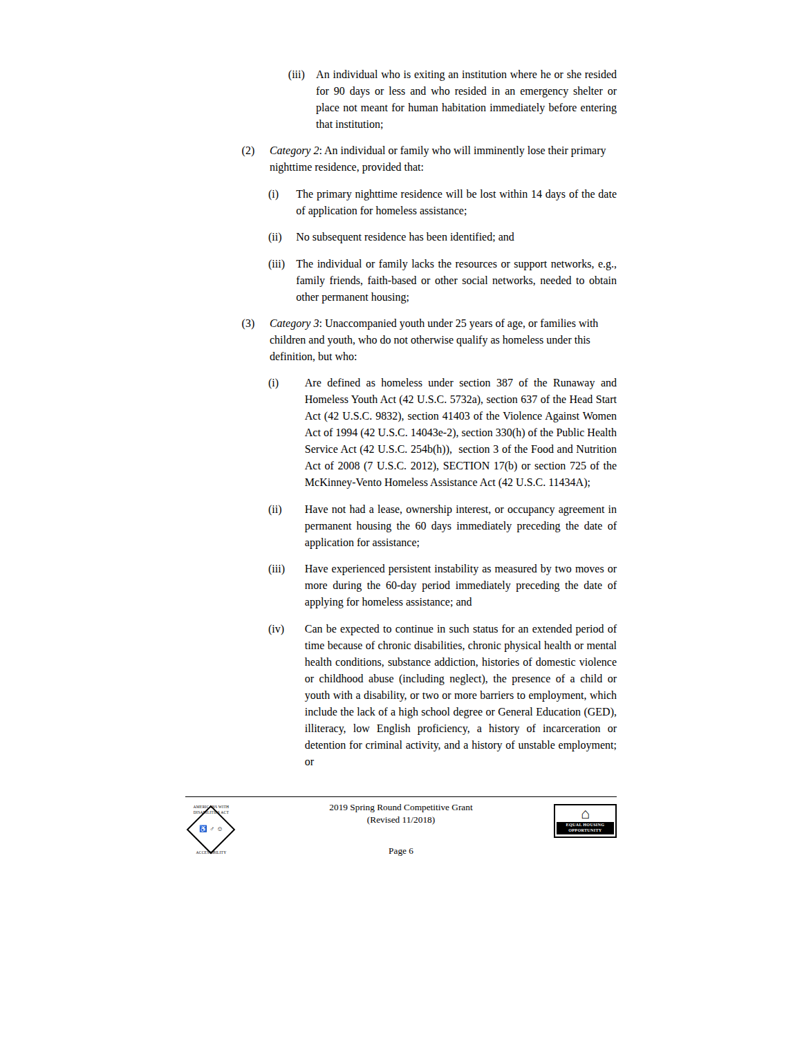(iii) An individual who is exiting an institution where he or she resided for 90 days or less and who resided in an emergency shelter or place not meant for human habitation immediately before entering that institution;
(2) Category 2: An individual or family who will imminently lose their primary nighttime residence, provided that:
(i) The primary nighttime residence will be lost within 14 days of the date of application for homeless assistance;
(ii) No subsequent residence has been identified; and
(iii) The individual or family lacks the resources or support networks, e.g., family friends, faith-based or other social networks, needed to obtain other permanent housing;
(3) Category 3: Unaccompanied youth under 25 years of age, or families with children and youth, who do not otherwise qualify as homeless under this definition, but who:
(i) Are defined as homeless under section 387 of the Runaway and Homeless Youth Act (42 U.S.C. 5732a), section 637 of the Head Start Act (42 U.S.C. 9832), section 41403 of the Violence Against Women Act of 1994 (42 U.S.C. 14043e-2), section 330(h) of the Public Health Service Act (42 U.S.C. 254b(h)), section 3 of the Food and Nutrition Act of 2008 (7 U.S.C. 2012), SECTION 17(b) or section 725 of the McKinney-Vento Homeless Assistance Act (42 U.S.C. 11434A);
(ii) Have not had a lease, ownership interest, or occupancy agreement in permanent housing the 60 days immediately preceding the date of application for assistance;
(iii) Have experienced persistent instability as measured by two moves or more during the 60-day period immediately preceding the date of applying for homeless assistance; and
(iv) Can be expected to continue in such status for an extended period of time because of chronic disabilities, chronic physical health or mental health conditions, substance addiction, histories of domestic violence or childhood abuse (including neglect), the presence of a child or youth with a disability, or two or more barriers to employment, which include the lack of a high school degree or General Education (GED), illiteracy, low English proficiency, a history of incarceration or detention for criminal activity, and a history of unstable employment; or
AMERICANS WITH DISABILITIES ACT
♿ ♂ ☺
ACCESSIBILITY
2019 Spring Round Competitive Grant (Revised 11/2018) Page 6
⌂
EQUAL HOUSING
OPPORTUNITY